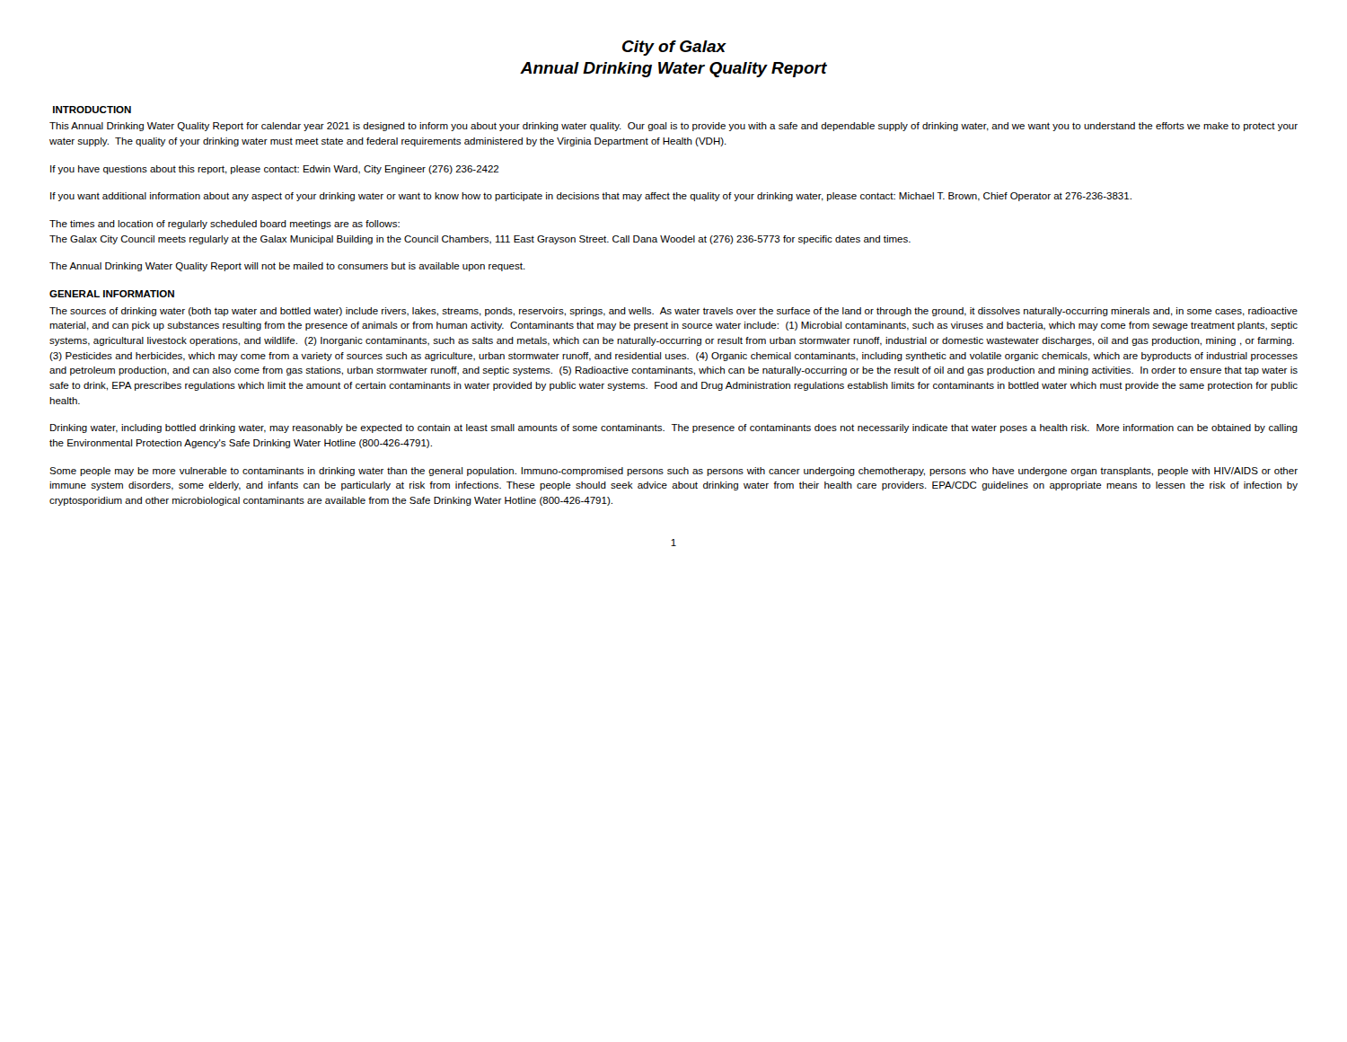City of Galax
Annual Drinking Water Quality Report
INTRODUCTION
This Annual Drinking Water Quality Report for calendar year 2021 is designed to inform you about your drinking water quality. Our goal is to provide you with a safe and dependable supply of drinking water, and we want you to understand the efforts we make to protect your water supply. The quality of your drinking water must meet state and federal requirements administered by the Virginia Department of Health (VDH).
If you have questions about this report, please contact: Edwin Ward, City Engineer (276) 236-2422
If you want additional information about any aspect of your drinking water or want to know how to participate in decisions that may affect the quality of your drinking water, please contact: Michael T. Brown, Chief Operator at 276-236-3831.
The times and location of regularly scheduled board meetings are as follows:
The Galax City Council meets regularly at the Galax Municipal Building in the Council Chambers, 111 East Grayson Street. Call Dana Woodel at (276) 236-5773 for specific dates and times.
The Annual Drinking Water Quality Report will not be mailed to consumers but is available upon request.
GENERAL INFORMATION
The sources of drinking water (both tap water and bottled water) include rivers, lakes, streams, ponds, reservoirs, springs, and wells. As water travels over the surface of the land or through the ground, it dissolves naturally-occurring minerals and, in some cases, radioactive material, and can pick up substances resulting from the presence of animals or from human activity. Contaminants that may be present in source water include: (1) Microbial contaminants, such as viruses and bacteria, which may come from sewage treatment plants, septic systems, agricultural livestock operations, and wildlife. (2) Inorganic contaminants, such as salts and metals, which can be naturally-occurring or result from urban stormwater runoff, industrial or domestic wastewater discharges, oil and gas production, mining , or farming. (3) Pesticides and herbicides, which may come from a variety of sources such as agriculture, urban stormwater runoff, and residential uses. (4) Organic chemical contaminants, including synthetic and volatile organic chemicals, which are byproducts of industrial processes and petroleum production, and can also come from gas stations, urban stormwater runoff, and septic systems. (5) Radioactive contaminants, which can be naturally-occurring or be the result of oil and gas production and mining activities. In order to ensure that tap water is safe to drink, EPA prescribes regulations which limit the amount of certain contaminants in water provided by public water systems. Food and Drug Administration regulations establish limits for contaminants in bottled water which must provide the same protection for public health.
Drinking water, including bottled drinking water, may reasonably be expected to contain at least small amounts of some contaminants. The presence of contaminants does not necessarily indicate that water poses a health risk. More information can be obtained by calling the Environmental Protection Agency's Safe Drinking Water Hotline (800-426-4791).
Some people may be more vulnerable to contaminants in drinking water than the general population. Immuno-compromised persons such as persons with cancer undergoing chemotherapy, persons who have undergone organ transplants, people with HIV/AIDS or other immune system disorders, some elderly, and infants can be particularly at risk from infections. These people should seek advice about drinking water from their health care providers. EPA/CDC guidelines on appropriate means to lessen the risk of infection by cryptosporidium and other microbiological contaminants are available from the Safe Drinking Water Hotline (800-426-4791).
1